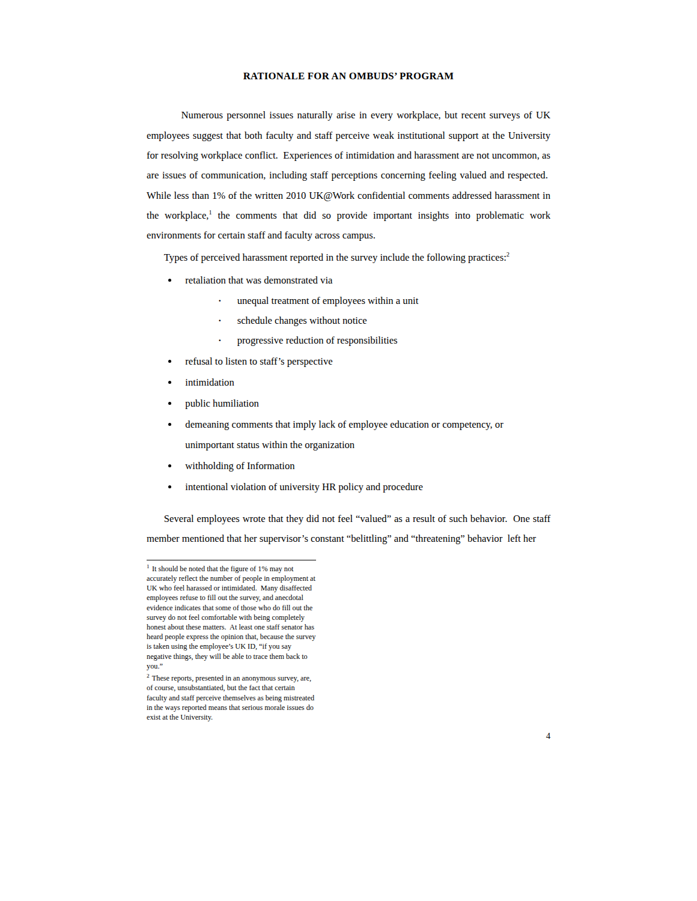RATIONALE FOR AN OMBUDS’ PROGRAM
Numerous personnel issues naturally arise in every workplace, but recent surveys of UK employees suggest that both faculty and staff perceive weak institutional support at the University for resolving workplace conflict. Experiences of intimidation and harassment are not uncommon, as are issues of communication, including staff perceptions concerning feeling valued and respected. While less than 1% of the written 2010 UK@Work confidential comments addressed harassment in the workplace,1 the comments that did so provide important insights into problematic work environments for certain staff and faculty across campus.
Types of perceived harassment reported in the survey include the following practices:2
retaliation that was demonstrated via
unequal treatment of employees within a unit
schedule changes without notice
progressive reduction of responsibilities
refusal to listen to staff’s perspective
intimidation
public humiliation
demeaning comments that imply lack of employee education or competency, or unimportant status within the organization
withholding of Information
intentional violation of university HR policy and procedure
Several employees wrote that they did not feel “valued” as a result of such behavior. One staff member mentioned that her supervisor’s constant “belittling” and “threatening” behavior left her
1 It should be noted that the figure of 1% may not accurately reflect the number of people in employment at UK who feel harassed or intimidated. Many disaffected employees refuse to fill out the survey, and anecdotal evidence indicates that some of those who do fill out the survey do not feel comfortable with being completely honest about these matters. At least one staff senator has heard people express the opinion that, because the survey is taken using the employee’s UK ID, “if you say negative things, they will be able to trace them back to you.”
2 These reports, presented in an anonymous survey, are, of course, unsubstantiated, but the fact that certain faculty and staff perceive themselves as being mistreated in the ways reported means that serious morale issues do exist at the University.
4